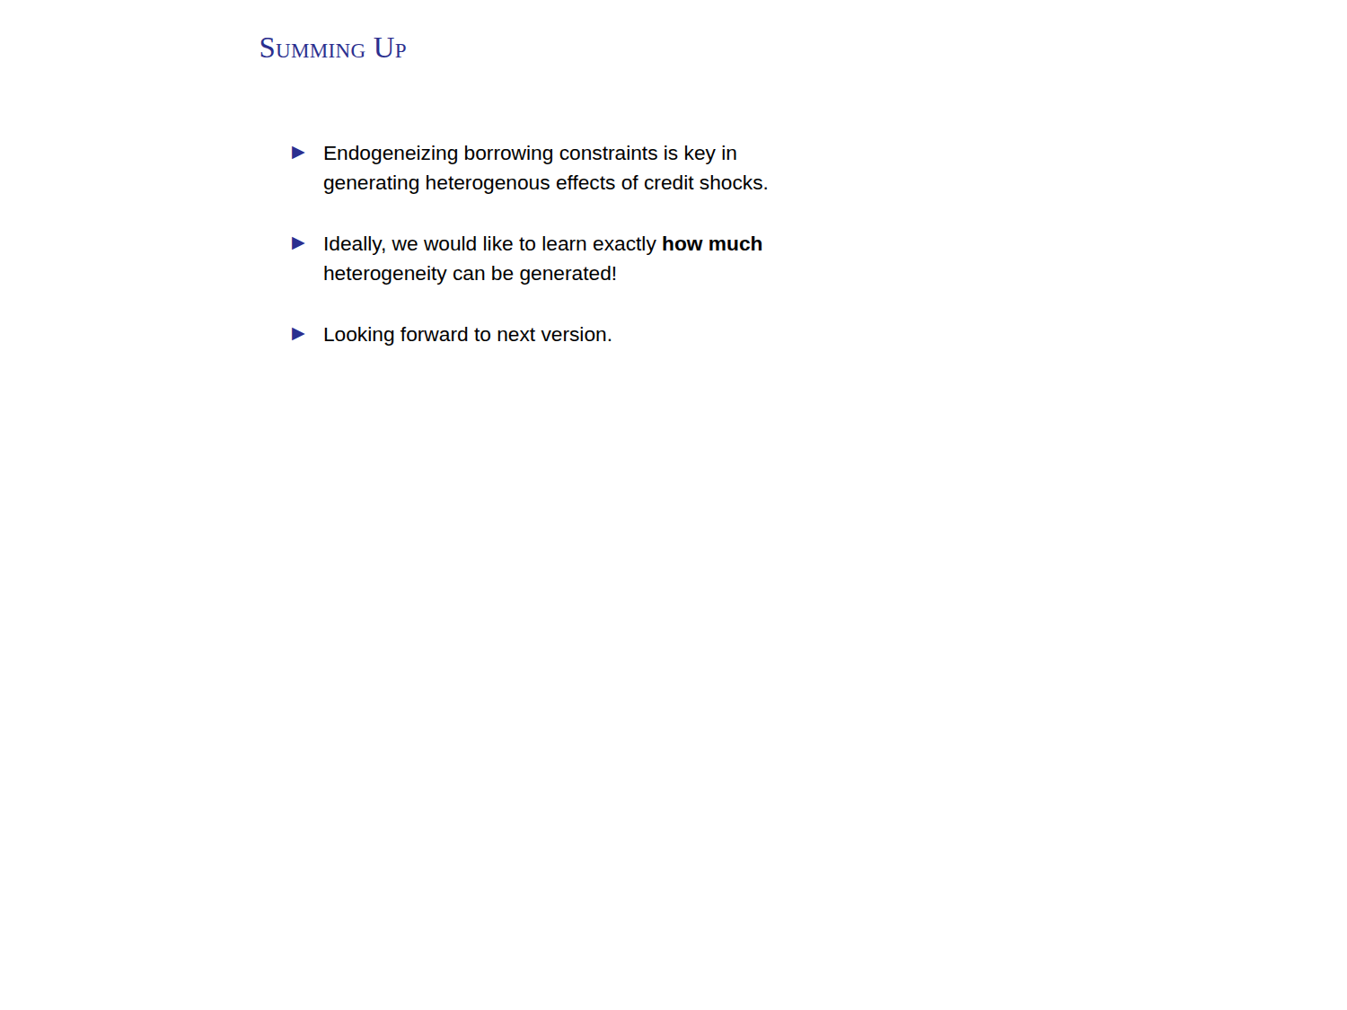Summing Up
Endogeneizing borrowing constraints is key in generating heterogenous effects of credit shocks.
Ideally, we would like to learn exactly how much heterogeneity can be generated!
Looking forward to next version.